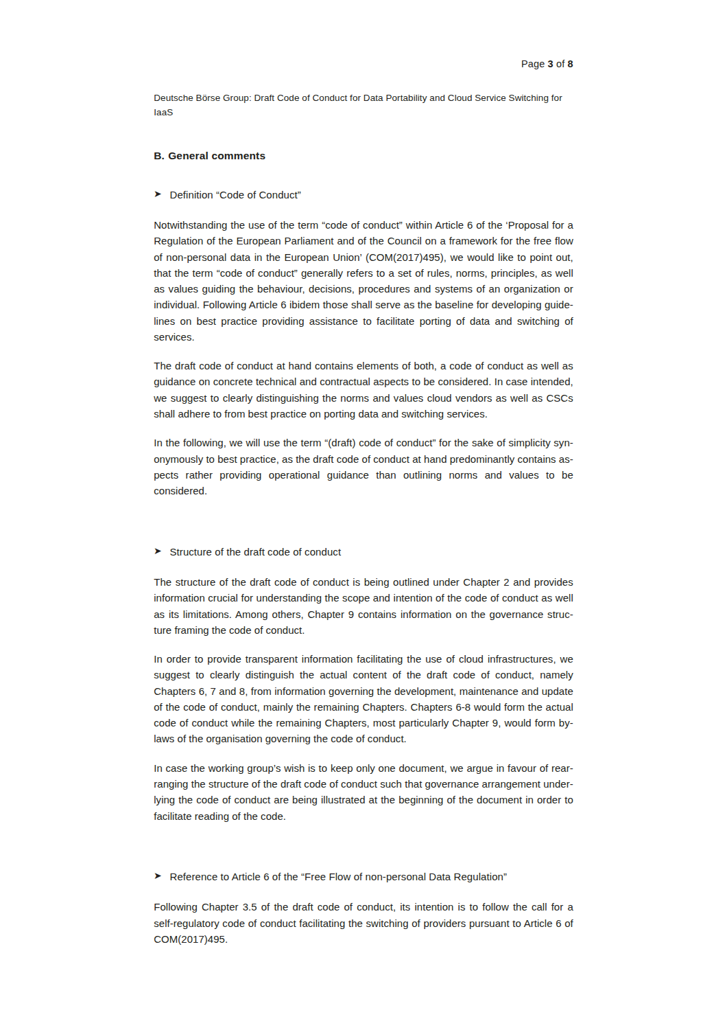Page 3 of 8
Deutsche Börse Group: Draft Code of Conduct for Data Portability and Cloud Service Switching for IaaS
B. General comments
Definition “Code of Conduct”
Notwithstanding the use of the term “code of conduct” within Article 6 of the ‘Proposal for a Regulation of the European Parliament and of the Council on a framework for the free flow of non-personal data in the European Union’ (COM(2017)495), we would like to point out, that the term “code of conduct” generally refers to a set of rules, norms, principles, as well as values guiding the behaviour, decisions, procedures and systems of an organization or individual. Following Article 6 ibidem those shall serve as the baseline for developing guidelines on best practice providing assistance to facilitate porting of data and switching of services.
The draft code of conduct at hand contains elements of both, a code of conduct as well as guidance on concrete technical and contractual aspects to be considered. In case intended, we suggest to clearly distinguishing the norms and values cloud vendors as well as CSCs shall adhere to from best practice on porting data and switching services.
In the following, we will use the term “(draft) code of conduct” for the sake of simplicity synonymously to best practice, as the draft code of conduct at hand predominantly contains aspects rather providing operational guidance than outlining norms and values to be considered.
Structure of the draft code of conduct
The structure of the draft code of conduct is being outlined under Chapter 2 and provides information crucial for understanding the scope and intention of the code of conduct as well as its limitations. Among others, Chapter 9 contains information on the governance structure framing the code of conduct.
In order to provide transparent information facilitating the use of cloud infrastructures, we suggest to clearly distinguish the actual content of the draft code of conduct, namely Chapters 6, 7 and 8, from information governing the development, maintenance and update of the code of conduct, mainly the remaining Chapters. Chapters 6-8 would form the actual code of conduct while the remaining Chapters, most particularly Chapter 9, would form by-laws of the organisation governing the code of conduct.
In case the working group’s wish is to keep only one document, we argue in favour of rearranging the structure of the draft code of conduct such that governance arrangement underlying the code of conduct are being illustrated at the beginning of the document in order to facilitate reading of the code.
Reference to Article 6 of the “Free Flow of non-personal Data Regulation”
Following Chapter 3.5 of the draft code of conduct, its intention is to follow the call for a self-regulatory code of conduct facilitating the switching of providers pursuant to Article 6 of COM(2017)495.